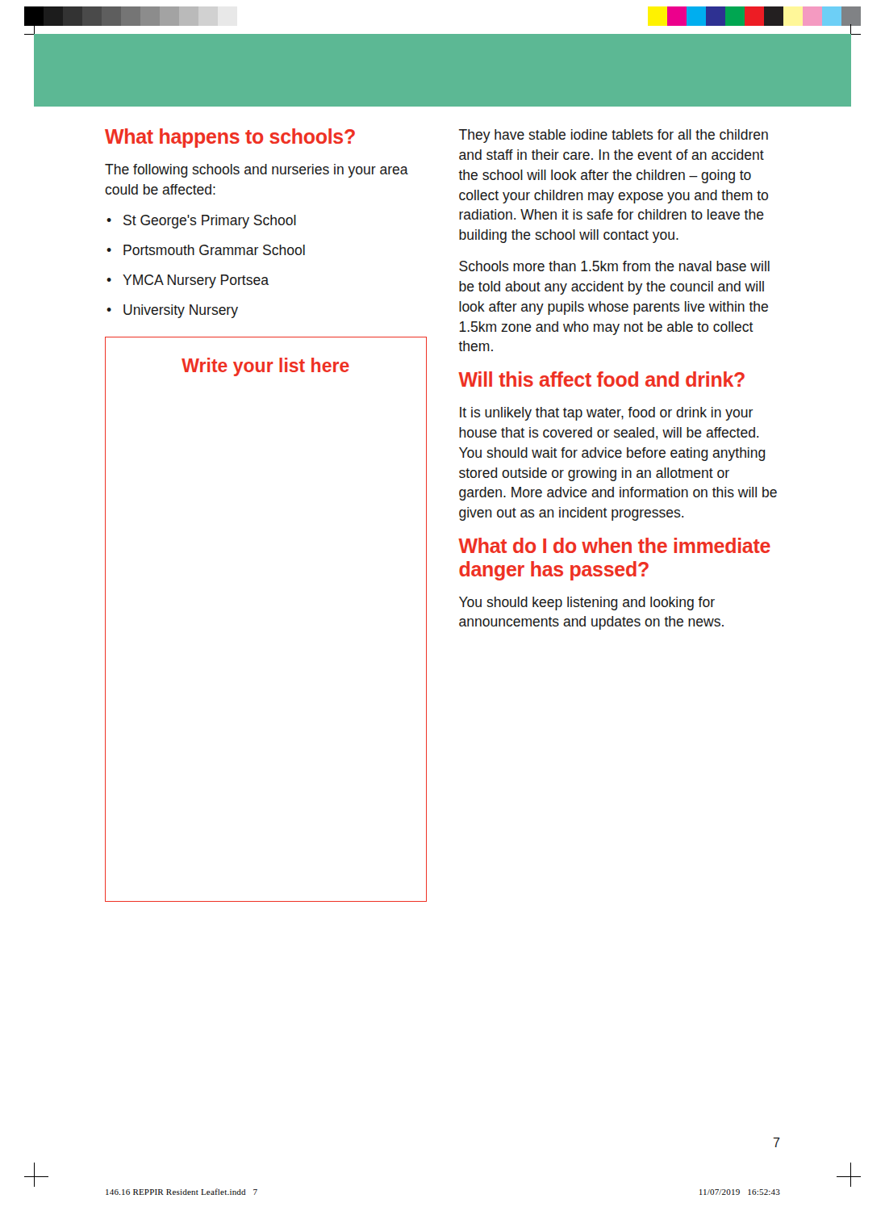What happens to schools?
The following schools and nurseries in your area could be affected:
St George's Primary School
Portsmouth Grammar School
YMCA Nursery Portsea
University Nursery
Write your list here
They have stable iodine tablets for all the children and staff in their care. In the event of an accident the school will look after the children – going to collect your children may expose you and them to radiation. When it is safe for children to leave the building the school will contact you.
Schools more than 1.5km from the naval base will be told about any accident by the council and will look after any pupils whose parents live within the 1.5km zone and who may not be able to collect them.
Will this affect food and drink?
It is unlikely that tap water, food or drink in your house that is covered or sealed, will be affected. You should wait for advice before eating anything stored outside or growing in an allotment or garden. More advice and information on this will be given out as an incident progresses.
What do I do when the immediate danger has passed?
You should keep listening and looking for announcements and updates on the news.
7
146.16 REPPIR Resident Leaflet.indd 7
11/07/2019 16:52:43